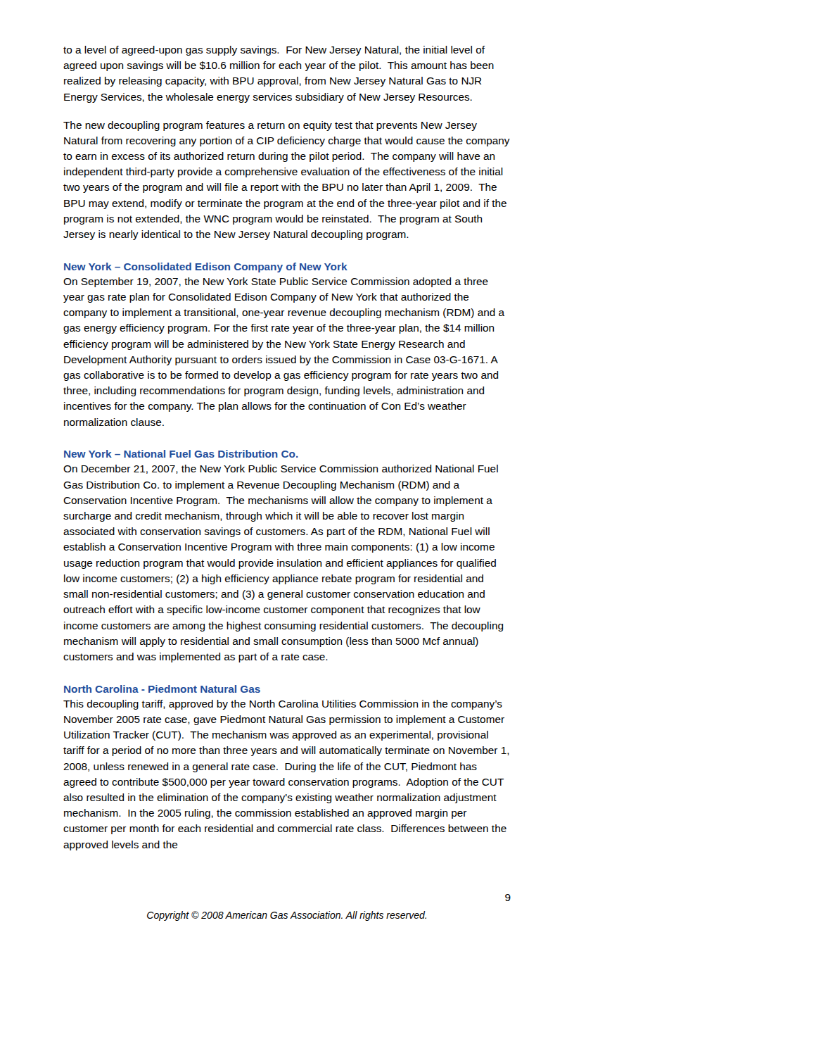to a level of agreed-upon gas supply savings. For New Jersey Natural, the initial level of agreed upon savings will be $10.6 million for each year of the pilot. This amount has been realized by releasing capacity, with BPU approval, from New Jersey Natural Gas to NJR Energy Services, the wholesale energy services subsidiary of New Jersey Resources.
The new decoupling program features a return on equity test that prevents New Jersey Natural from recovering any portion of a CIP deficiency charge that would cause the company to earn in excess of its authorized return during the pilot period. The company will have an independent third-party provide a comprehensive evaluation of the effectiveness of the initial two years of the program and will file a report with the BPU no later than April 1, 2009. The BPU may extend, modify or terminate the program at the end of the three-year pilot and if the program is not extended, the WNC program would be reinstated. The program at South Jersey is nearly identical to the New Jersey Natural decoupling program.
New York – Consolidated Edison Company of New York
On September 19, 2007, the New York State Public Service Commission adopted a three year gas rate plan for Consolidated Edison Company of New York that authorized the company to implement a transitional, one-year revenue decoupling mechanism (RDM) and a gas energy efficiency program. For the first rate year of the three-year plan, the $14 million efficiency program will be administered by the New York State Energy Research and Development Authority pursuant to orders issued by the Commission in Case 03-G-1671. A gas collaborative is to be formed to develop a gas efficiency program for rate years two and three, including recommendations for program design, funding levels, administration and incentives for the company. The plan allows for the continuation of Con Ed’s weather normalization clause.
New York – National Fuel Gas Distribution Co.
On December 21, 2007, the New York Public Service Commission authorized National Fuel Gas Distribution Co. to implement a Revenue Decoupling Mechanism (RDM) and a Conservation Incentive Program. The mechanisms will allow the company to implement a surcharge and credit mechanism, through which it will be able to recover lost margin associated with conservation savings of customers. As part of the RDM, National Fuel will establish a Conservation Incentive Program with three main components: (1) a low income usage reduction program that would provide insulation and efficient appliances for qualified low income customers; (2) a high efficiency appliance rebate program for residential and small non-residential customers; and (3) a general customer conservation education and outreach effort with a specific low-income customer component that recognizes that low income customers are among the highest consuming residential customers. The decoupling mechanism will apply to residential and small consumption (less than 5000 Mcf annual) customers and was implemented as part of a rate case.
North Carolina - Piedmont Natural Gas
This decoupling tariff, approved by the North Carolina Utilities Commission in the company’s November 2005 rate case, gave Piedmont Natural Gas permission to implement a Customer Utilization Tracker (CUT). The mechanism was approved as an experimental, provisional tariff for a period of no more than three years and will automatically terminate on November 1, 2008, unless renewed in a general rate case. During the life of the CUT, Piedmont has agreed to contribute $500,000 per year toward conservation programs. Adoption of the CUT also resulted in the elimination of the company's existing weather normalization adjustment mechanism. In the 2005 ruling, the commission established an approved margin per customer per month for each residential and commercial rate class. Differences between the approved levels and the
9
Copyright © 2008 American Gas Association. All rights reserved.